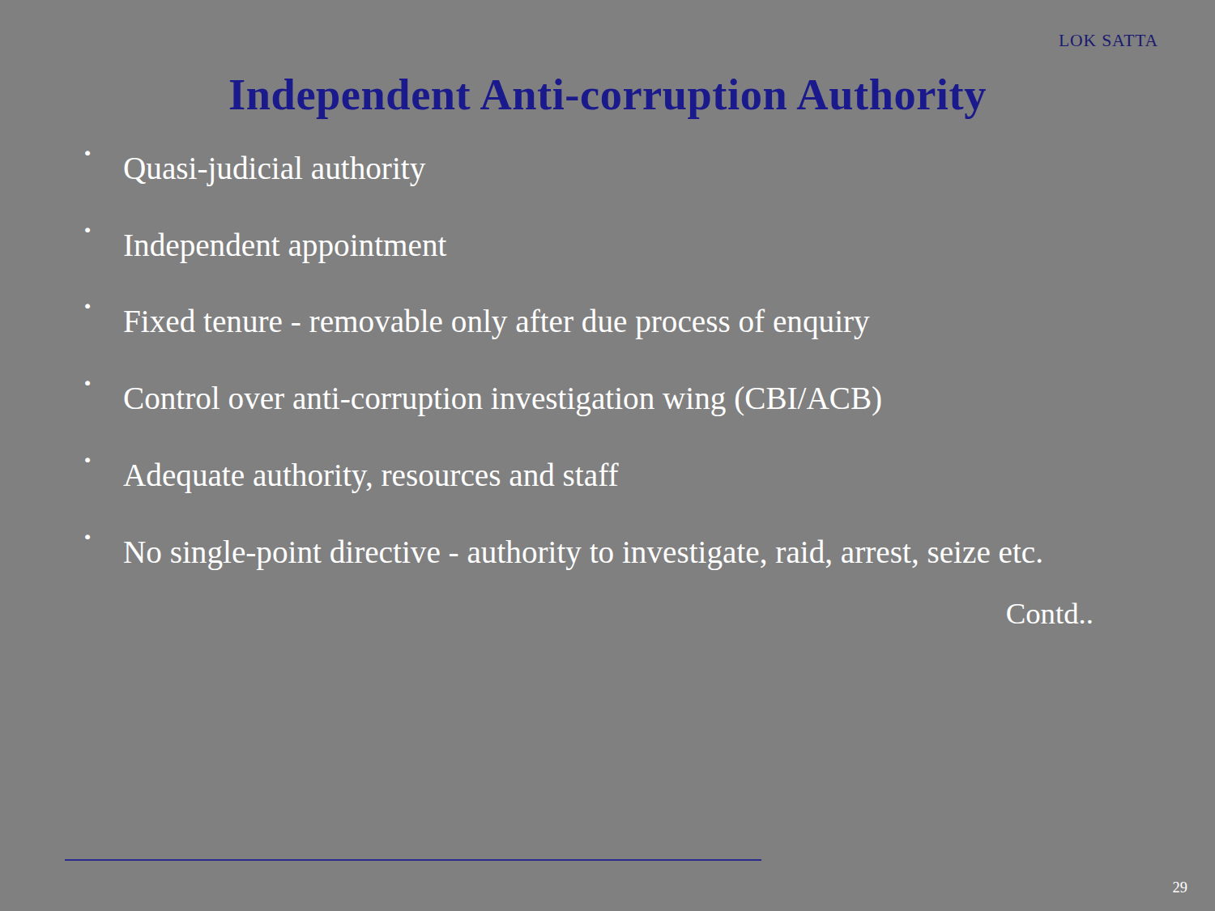Lok Satta
Independent Anti-corruption Authority
Quasi-judicial authority
Independent appointment
Fixed tenure - removable only after due process of enquiry
Control over anti-corruption investigation wing (CBI/ACB)
Adequate authority, resources and staff
No single-point directive - authority to investigate, raid, arrest, seize etc.
Contd..
29